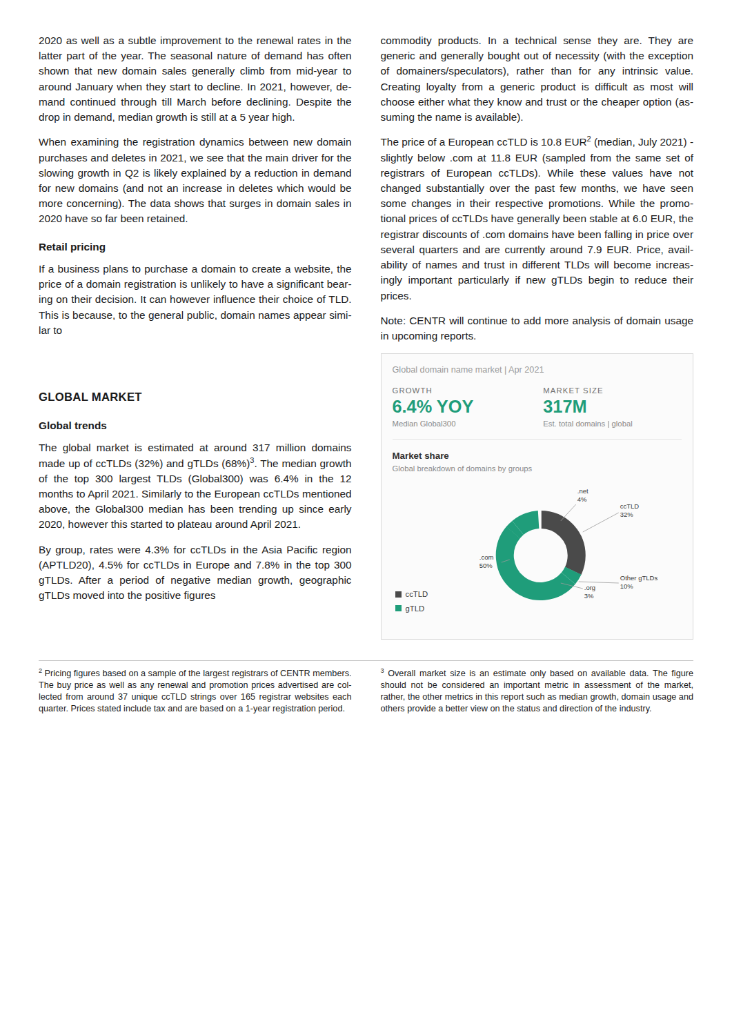2020 as well as a subtle improvement to the renewal rates in the latter part of the year. The seasonal nature of demand has often shown that new domain sales generally climb from mid-year to around January when they start to decline. In 2021, however, demand continued through till March before declining. Despite the drop in demand, median growth is still at a 5 year high.
When examining the registration dynamics between new domain purchases and deletes in 2021, we see that the main driver for the slowing growth in Q2 is likely explained by a reduction in demand for new domains (and not an increase in deletes which would be more concerning). The data shows that surges in domain sales in 2020 have so far been retained.
Retail pricing
If a business plans to purchase a domain to create a website, the price of a domain registration is unlikely to have a significant bearing on their decision. It can however influence their choice of TLD. This is because, to the general public, domain names appear similar to
GLOBAL MARKET
Global trends
The global market is estimated at around 317 million domains made up of ccTLDs (32%) and gTLDs (68%)3. The median growth of the top 300 largest TLDs (Global300) was 6.4% in the 12 months to April 2021. Similarly to the European ccTLDs mentioned above, the Global300 median has been trending up since early 2020, however this started to plateau around April 2021.
By group, rates were 4.3% for ccTLDs in the Asia Pacific region (APTLD20), 4.5% for ccTLDs in Europe and 7.8% in the top 300 gTLDs. After a period of negative median growth, geographic gTLDs moved into the positive figures
commodity products. In a technical sense they are. They are generic and generally bought out of necessity (with the exception of domainers/speculators), rather than for any intrinsic value. Creating loyalty from a generic product is difficult as most will choose either what they know and trust or the cheaper option (assuming the name is available).
The price of a European ccTLD is 10.8 EUR2 (median, July 2021) - slightly below .com at 11.8 EUR (sampled from the same set of registrars of European ccTLDs). While these values have not changed substantially over the past few months, we have seen some changes in their respective promotions. While the promotional prices of ccTLDs have generally been stable at 6.0 EUR, the registrar discounts of .com domains have been falling in price over several quarters and are currently around 7.9 EUR. Price, availability of names and trust in different TLDs will become increasingly important particularly if new gTLDs begin to reduce their prices.
Note: CENTR will continue to add more analysis of domain usage in upcoming reports.
Global domain name market | Apr 2021
Growth
6.4% YOY
Median Global300
Market size
317M
Est. total domains | global
Market share
Global breakdown of domains by groups
.net 4% ccTLD 32% .com 50% Other gTLDs 10% .org 3%
ccTLD
gTLD
2 Pricing figures based on a sample of the largest registrars of CENTR members. The buy price as well as any renewal and promotion prices advertised are collected from around 37 unique ccTLD strings over 165 registrar websites each quarter. Prices stated include tax and are based on a 1-year registration period.
3 Overall market size is an estimate only based on available data. The figure should not be considered an important metric in assessment of the market, rather, the other metrics in this report such as median growth, domain usage and others provide a better view on the status and direction of the industry.